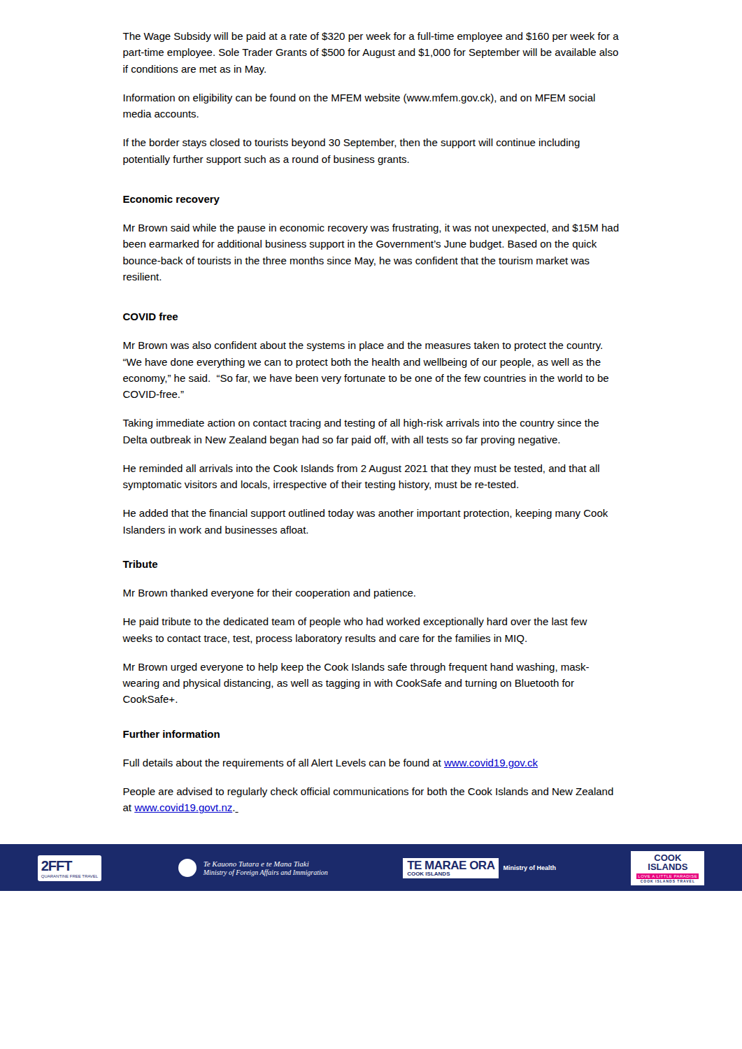The Wage Subsidy will be paid at a rate of $320 per week for a full-time employee and $160 per week for a part-time employee. Sole Trader Grants of $500 for August and $1,000 for September will be available also if conditions are met as in May.
Information on eligibility can be found on the MFEM website (www.mfem.gov.ck), and on MFEM social media accounts.
If the border stays closed to tourists beyond 30 September, then the support will continue including potentially further support such as a round of business grants.
Economic recovery
Mr Brown said while the pause in economic recovery was frustrating, it was not unexpected, and $15M had been earmarked for additional business support in the Government’s June budget. Based on the quick bounce-back of tourists in the three months since May, he was confident that the tourism market was resilient.
COVID free
Mr Brown was also confident about the systems in place and the measures taken to protect the country. “We have done everything we can to protect both the health and wellbeing of our people, as well as the economy,” he said. “So far, we have been very fortunate to be one of the few countries in the world to be COVID-free.”
Taking immediate action on contact tracing and testing of all high-risk arrivals into the country since the Delta outbreak in New Zealand began had so far paid off, with all tests so far proving negative.
He reminded all arrivals into the Cook Islands from 2 August 2021 that they must be tested, and that all symptomatic visitors and locals, irrespective of their testing history, must be re-tested.
He added that the financial support outlined today was another important protection, keeping many Cook Islanders in work and businesses afloat.
Tribute
Mr Brown thanked everyone for their cooperation and patience.
He paid tribute to the dedicated team of people who had worked exceptionally hard over the last few weeks to contact trace, test, process laboratory results and care for the families in MIQ.
Mr Brown urged everyone to help keep the Cook Islands safe through frequent hand washing, mask-wearing and physical distancing, as well as tagging in with CookSafe and turning on Bluetooth for CookSafe+.
Further information
Full details about the requirements of all Alert Levels can be found at www.covid19.gov.ck
People are advised to regularly check official communications for both the Cook Islands and New Zealand at www.covid19.govt.nz.
2FFTQUARANTINE FREE TRAVEL
Te Kauono Tutara e te Mana Tiaki Ministry of Foreign Affairs and Immigration
TE MARAE ORACOOK ISLANDS Ministry of Health
COOK
ISLANDS LOVE A LITTLE PARADISE COOK ISLANDS TRAVEL